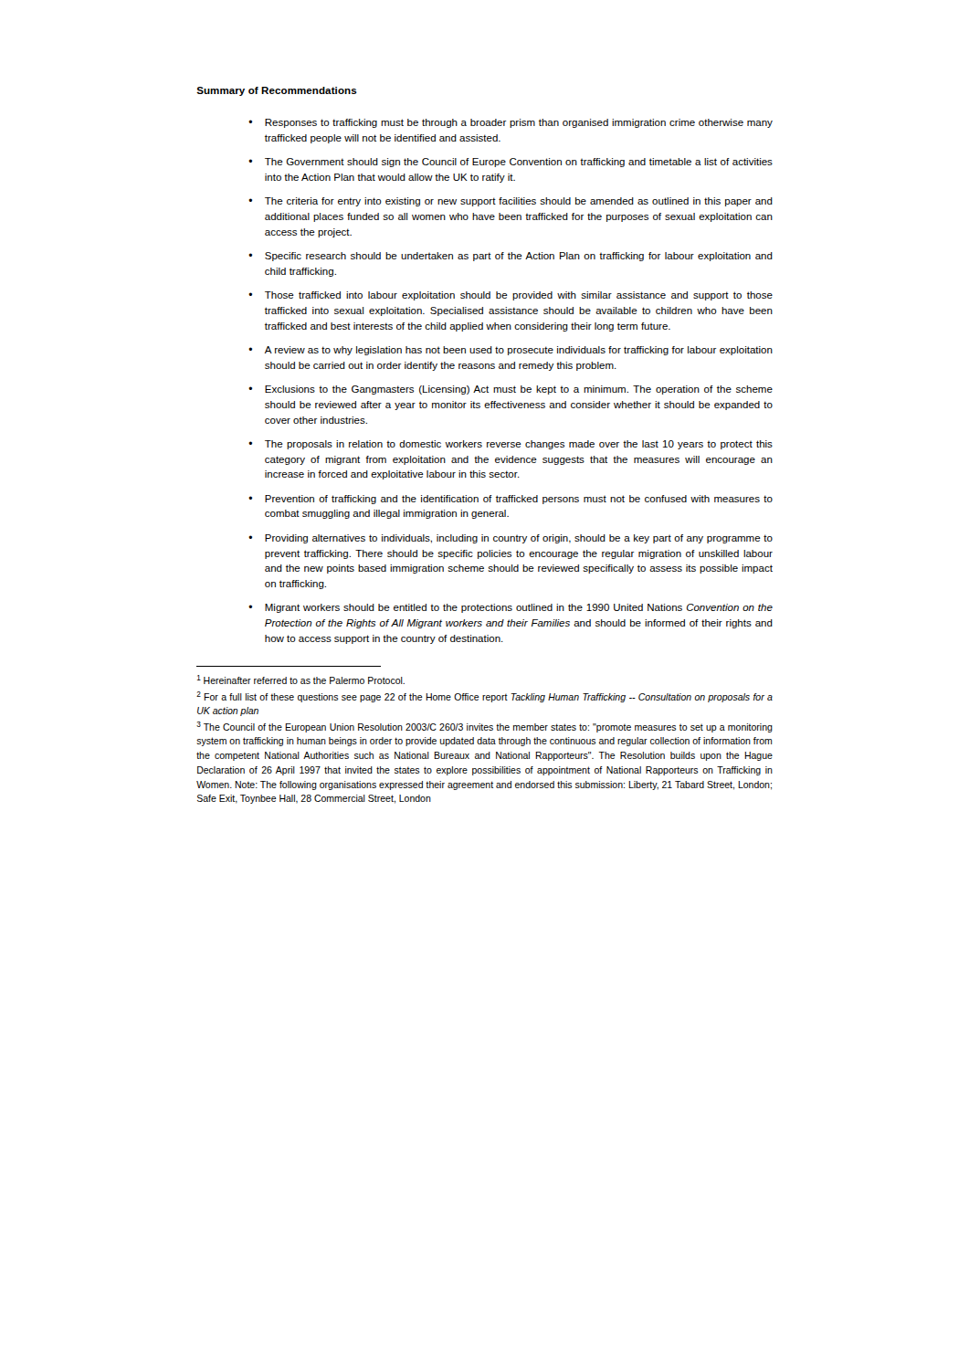Summary of Recommendations
Responses to trafficking must be through a broader prism than organised immigration crime otherwise many trafficked people will not be identified and assisted.
The Government should sign the Council of Europe Convention on trafficking and timetable a list of activities into the Action Plan that would allow the UK to ratify it.
The criteria for entry into existing or new support facilities should be amended as outlined in this paper and additional places funded so all women who have been trafficked for the purposes of sexual exploitation can access the project.
Specific research should be undertaken as part of the Action Plan on trafficking for labour exploitation and child trafficking.
Those trafficked into labour exploitation should be provided with similar assistance and support to those trafficked into sexual exploitation. Specialised assistance should be available to children who have been trafficked and best interests of the child applied when considering their long term future.
A review as to why legislation has not been used to prosecute individuals for trafficking for labour exploitation should be carried out in order identify the reasons and remedy this problem.
Exclusions to the Gangmasters (Licensing) Act must be kept to a minimum. The operation of the scheme should be reviewed after a year to monitor its effectiveness and consider whether it should be expanded to cover other industries.
The proposals in relation to domestic workers reverse changes made over the last 10 years to protect this category of migrant from exploitation and the evidence suggests that the measures will encourage an increase in forced and exploitative labour in this sector.
Prevention of trafficking and the identification of trafficked persons must not be confused with measures to combat smuggling and illegal immigration in general.
Providing alternatives to individuals, including in country of origin, should be a key part of any programme to prevent trafficking. There should be specific policies to encourage the regular migration of unskilled labour and the new points based immigration scheme should be reviewed specifically to assess its possible impact on trafficking.
Migrant workers should be entitled to the protections outlined in the 1990 United Nations Convention on the Protection of the Rights of All Migrant workers and their Families and should be informed of their rights and how to access support in the country of destination.
1 Hereinafter referred to as the Palermo Protocol.
2 For a full list of these questions see page 22 of the Home Office report Tackling Human Trafficking -- Consultation on proposals for a UK action plan
3 The Council of the European Union Resolution 2003/C 260/3 invites the member states to: "promote measures to set up a monitoring system on trafficking in human beings in order to provide updated data through the continuous and regular collection of information from the competent National Authorities such as National Bureaux and National Rapporteurs". The Resolution builds upon the Hague Declaration of 26 April 1997 that invited the states to explore possibilities of appointment of National Rapporteurs on Trafficking in Women. Note: The following organisations expressed their agreement and endorsed this submission: Liberty, 21 Tabard Street, London; Safe Exit, Toynbee Hall, 28 Commercial Street, London